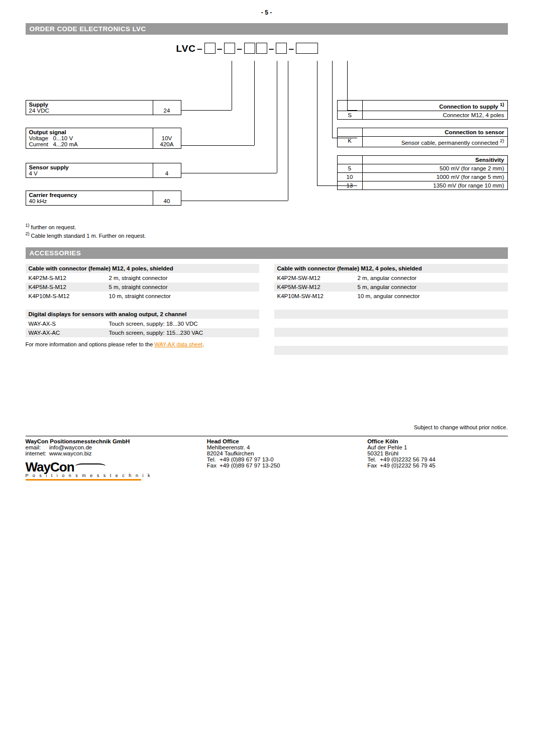- 5 -
Order Code Electronics LVC
LVC– – – – –
| Supply 24 VDC | 24 |
| Output signal Voltage 0...10 V Current 4...20 mA | 10V 420A |
| Sensor supply 4 V | 4 |
| Carrier frequency 40 kHz | 40 |
| | Connection to supply 1) |
| S | Connector M12, 4 poles |
| | Connection to sensor |
| K | Sensor cable, permanently connected 2) |
| | Sensitivity |
| 5 | 500 mV (for range 2 mm) |
| 10 | 1000 mV (for range 5 mm) |
| 13 | 1350 mV (for range 10 mm) |
1) further on request.
2) Cable length standard 1 m. Further on request.
Accessories
| Cable with connector (female) M12, 4 poles, shielded |
| --- |
| K4P2M-S-M12 | 2 m, straight connector |
| K4P5M-S-M12 | 5 m, straight connector |
| K4P10M-S-M12 | 10 m, straight connector |
| Digital displays for sensors with analog output, 2 channel |
| --- |
| WAY-AX-S | Touch screen, supply: 18...30 VDC |
| WAY-AX-AC | Touch screen, supply: 115...230 VAC |
For more information and options please refer to the WAY-AX data sheet.
| Cable with connector (female) M12, 4 poles, shielded |
| --- |
| K4P2M-SW-M12 | 2 m, angular connector |
| K4P5M-SW-M12 | 5 m, angular connector |
| K4P10M-SW-M12 | 10 m, angular connector |
Subject to change without prior notice.
WayCon Positionsmesstechnik GmbH
| email: | info@waycon.de |
| internet: | www.waycon.biz |
WayCon
P o s i t i o n s m e s s t e c h n i k
Head Office
Mehlbeerenstr. 4
82024 Taufkirchen
| Tel. | +49 (0)89 67 97 13-0 |
| Fax | +49 (0)89 67 97 13-250 |
Office Köln
Auf der Pehle 1
50321 Brühl
| Tel. | +49 (0)2232 56 79 44 |
| Fax | +49 (0)2232 56 79 45 |